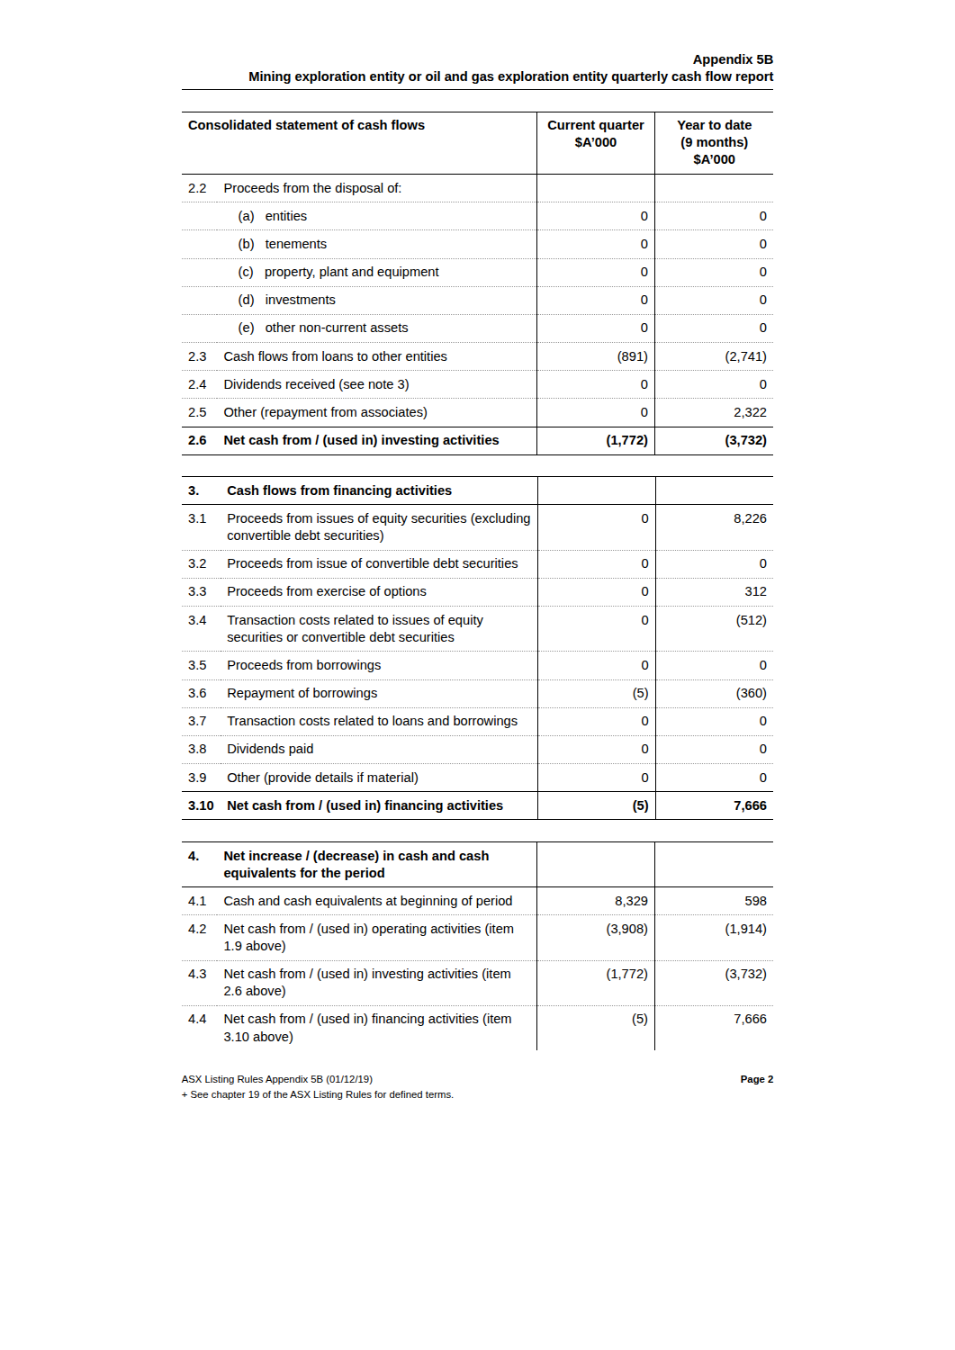Appendix 5B
Mining exploration entity or oil and gas exploration entity quarterly cash flow report
| Consolidated statement of cash flows | Current quarter $A’000 | Year to date (9 months) $A’000 |
| --- | --- | --- |
| 2.2 | Proceeds from the disposal of: | | |
| | (a) entities | 0 | 0 |
| | (b) tenements | 0 | 0 |
| | (c) property, plant and equipment | 0 | 0 |
| | (d) investments | 0 | 0 |
| | (e) other non-current assets | 0 | 0 |
| 2.3 | Cash flows from loans to other entities | (891) | (2,741) |
| 2.4 | Dividends received (see note 3) | 0 | 0 |
| 2.5 | Other (repayment from associates) | 0 | 2,322 |
| 2.6 | Net cash from / (used in) investing activities | (1,772) | (3,732) |
| 3. | Cash flows from financing activities | | |
| 3.1 | Proceeds from issues of equity securities (excluding convertible debt securities) | 0 | 8,226 |
| 3.2 | Proceeds from issue of convertible debt securities | 0 | 0 |
| 3.3 | Proceeds from exercise of options | 0 | 312 |
| 3.4 | Transaction costs related to issues of equity securities or convertible debt securities | 0 | (512) |
| 3.5 | Proceeds from borrowings | 0 | 0 |
| 3.6 | Repayment of borrowings | (5) | (360) |
| 3.7 | Transaction costs related to loans and borrowings | 0 | 0 |
| 3.8 | Dividends paid | 0 | 0 |
| 3.9 | Other (provide details if material) | 0 | 0 |
| 3.10 | Net cash from / (used in) financing activities | (5) | 7,666 |
| 4. | Net increase / (decrease) in cash and cash equivalents for the period | | |
| 4.1 | Cash and cash equivalents at beginning of period | 8,329 | 598 |
| 4.2 | Net cash from / (used in) operating activities (item 1.9 above) | (3,908) | (1,914) |
| 4.3 | Net cash from / (used in) investing activities (item 2.6 above) | (1,772) | (3,732) |
| 4.4 | Net cash from / (used in) financing activities (item 3.10 above) | (5) | 7,666 |
ASX Listing Rules Appendix 5B (01/12/19)
Page 2
+ See chapter 19 of the ASX Listing Rules for defined terms.